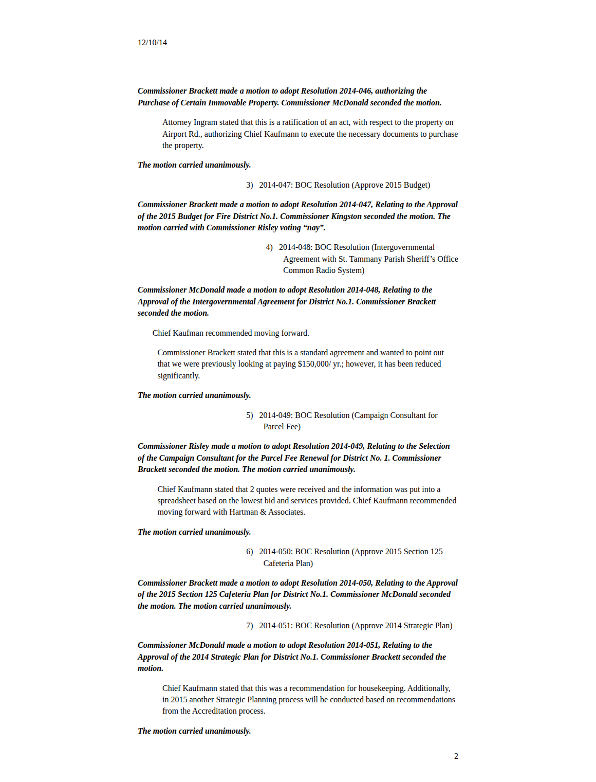12/10/14
Commissioner Brackett made a motion to adopt Resolution 2014-046, authorizing the Purchase of Certain Immovable Property. Commissioner McDonald seconded the motion.
Attorney Ingram stated that this is a ratification of an act, with respect to the property on Airport Rd., authorizing Chief Kaufmann to execute the necessary documents to purchase the property.
The motion carried unanimously.
3) 2014-047: BOC Resolution (Approve 2015 Budget)
Commissioner Brackett made a motion to adopt Resolution 2014-047, Relating to the Approval of the 2015 Budget for Fire District No.1. Commissioner Kingston seconded the motion. The motion carried with Commissioner Risley voting “nay”.
4) 2014-048: BOC Resolution (Intergovernmental Agreement with St. Tammany Parish Sheriff’s Office Common Radio System)
Commissioner McDonald made a motion to adopt Resolution 2014-048, Relating to the Approval of the Intergovernmental Agreement for District No.1. Commissioner Brackett seconded the motion.
Chief Kaufman recommended moving forward.
Commissioner Brackett stated that this is a standard agreement and wanted to point out that we were previously looking at paying $150,000/ yr.; however, it has been reduced significantly.
The motion carried unanimously.
5) 2014-049: BOC Resolution (Campaign Consultant for Parcel Fee)
Commissioner Risley made a motion to adopt Resolution 2014-049, Relating to the Selection of the Campaign Consultant for the Parcel Fee Renewal for District No. 1. Commissioner Brackett seconded the motion. The motion carried unanimously.
Chief Kaufmann stated that 2 quotes were received and the information was put into a spreadsheet based on the lowest bid and services provided. Chief Kaufmann recommended moving forward with Hartman & Associates.
The motion carried unanimously.
6) 2014-050: BOC Resolution (Approve 2015 Section 125 Cafeteria Plan)
Commissioner Brackett made a motion to adopt Resolution 2014-050, Relating to the Approval of the 2015 Section 125 Cafeteria Plan for District No.1. Commissioner McDonald seconded the motion. The motion carried unanimously.
7) 2014-051: BOC Resolution (Approve 2014 Strategic Plan)
Commissioner McDonald made a motion to adopt Resolution 2014-051, Relating to the Approval of the 2014 Strategic Plan for District No.1. Commissioner Brackett seconded the motion.
Chief Kaufmann stated that this was a recommendation for housekeeping. Additionally, in 2015 another Strategic Planning process will be conducted based on recommendations from the Accreditation process.
The motion carried unanimously.
2